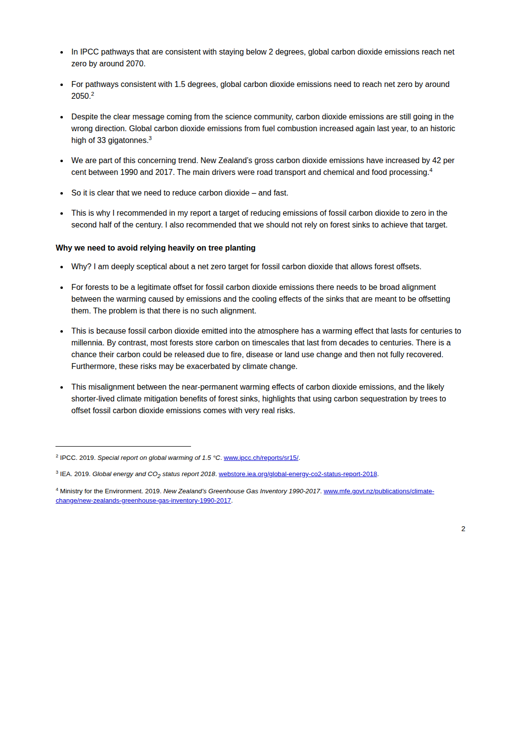In IPCC pathways that are consistent with staying below 2 degrees, global carbon dioxide emissions reach net zero by around 2070.
For pathways consistent with 1.5 degrees, global carbon dioxide emissions need to reach net zero by around 2050.2
Despite the clear message coming from the science community, carbon dioxide emissions are still going in the wrong direction. Global carbon dioxide emissions from fuel combustion increased again last year, to an historic high of 33 gigatonnes.3
We are part of this concerning trend. New Zealand’s gross carbon dioxide emissions have increased by 42 per cent between 1990 and 2017. The main drivers were road transport and chemical and food processing.4
So it is clear that we need to reduce carbon dioxide – and fast.
This is why I recommended in my report a target of reducing emissions of fossil carbon dioxide to zero in the second half of the century. I also recommended that we should not rely on forest sinks to achieve that target.
Why we need to avoid relying heavily on tree planting
Why? I am deeply sceptical about a net zero target for fossil carbon dioxide that allows forest offsets.
For forests to be a legitimate offset for fossil carbon dioxide emissions there needs to be broad alignment between the warming caused by emissions and the cooling effects of the sinks that are meant to be offsetting them. The problem is that there is no such alignment.
This is because fossil carbon dioxide emitted into the atmosphere has a warming effect that lasts for centuries to millennia. By contrast, most forests store carbon on timescales that last from decades to centuries. There is a chance their carbon could be released due to fire, disease or land use change and then not fully recovered. Furthermore, these risks may be exacerbated by climate change.
This misalignment between the near-permanent warming effects of carbon dioxide emissions, and the likely shorter-lived climate mitigation benefits of forest sinks, highlights that using carbon sequestration by trees to offset fossil carbon dioxide emissions comes with very real risks.
2 IPCC. 2019. Special report on global warming of 1.5 °C. www.ipcc.ch/reports/sr15/.
3 IEA. 2019. Global energy and CO2 status report 2018. webstore.iea.org/global-energy-co2-status-report-2018.
4 Ministry for the Environment. 2019. New Zealand’s Greenhouse Gas Inventory 1990-2017. www.mfe.govt.nz/publications/climate-change/new-zealands-greenhouse-gas-inventory-1990-2017.
2